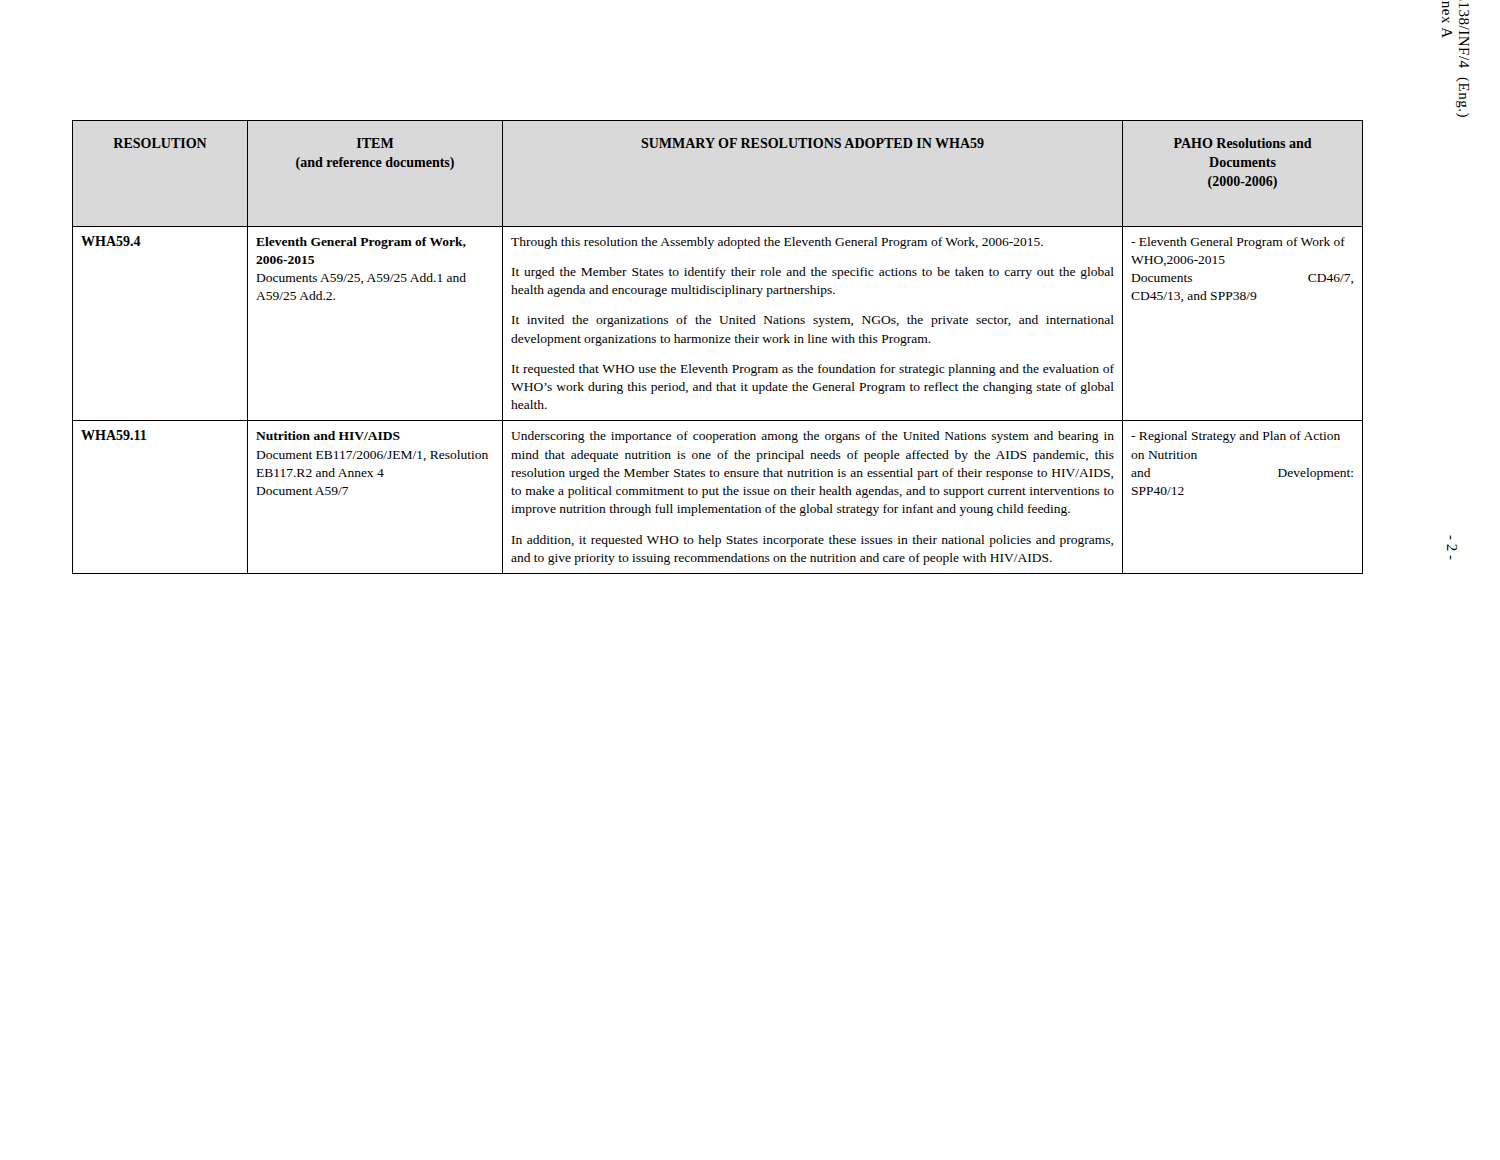CE138/INF/4 (Eng.) Annex A
- 2 -
| RESOLUTION | ITEM (and reference documents) | SUMMARY OF RESOLUTIONS ADOPTED IN WHA59 | PAHO Resolutions and Documents (2000-2006) |
| --- | --- | --- | --- |
| WHA59.4 | Eleventh General Program of Work, 2006-2015 Documents A59/25, A59/25 Add.1 and A59/25 Add.2. | Through this resolution the Assembly adopted the Eleventh General Program of Work, 2006-2015. It urged the Member States to identify their role and the specific actions to be taken to carry out the global health agenda and encourage multidisciplinary partnerships. It invited the organizations of the United Nations system, NGOs, the private sector, and international development organizations to harmonize their work in line with this Program. It requested that WHO use the Eleventh Program as the foundation for strategic planning and the evaluation of WHO’s work during this period, and that it update the General Program to reflect the changing state of global health. | - Eleventh General Program of Work of WHO,2006-2015 Documents CD46/7, CD45/13, and SPP38/9 |
| WHA59.11 | Nutrition and HIV/AIDS Document EB117/2006/JEM/1, Resolution EB117.R2 and Annex 4 Document A59/7 | Underscoring the importance of cooperation among the organs of the United Nations system and bearing in mind that adequate nutrition is one of the principal needs of people affected by the AIDS pandemic, this resolution urged the Member States to ensure that nutrition is an essential part of their response to HIV/AIDS, to make a political commitment to put the issue on their health agendas, and to support current interventions to improve nutrition through full implementation of the global strategy for infant and young child feeding. In addition, it requested WHO to help States incorporate these issues in their national policies and programs, and to give priority to issuing recommendations on the nutrition and care of people with HIV/AIDS. | - Regional Strategy and Plan of Action on Nutrition and Development: SPP40/12 |